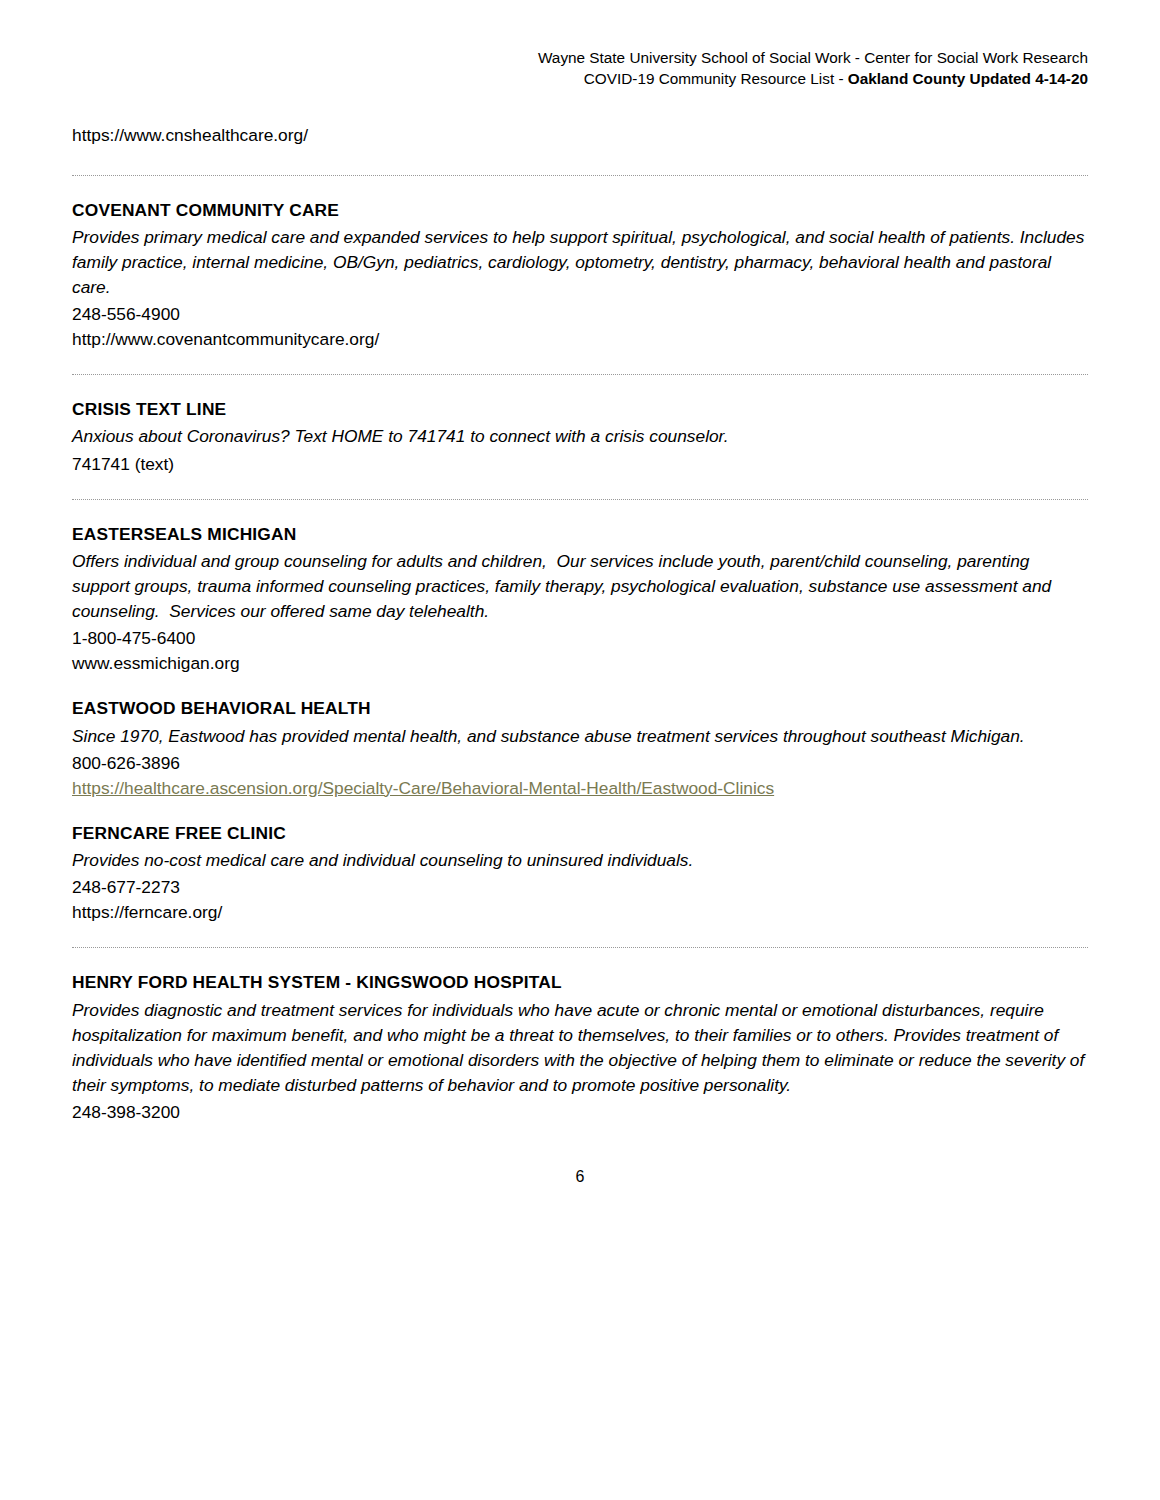Wayne State University School of Social Work - Center for Social Work Research COVID-19 Community Resource List - Oakland County Updated 4-14-20
https://www.cnshealthcare.org/
Covenant Community Care
Provides primary medical care and expanded services to help support spiritual, psychological, and social health of patients. Includes family practice, internal medicine, OB/Gyn, pediatrics, cardiology, optometry, dentistry, pharmacy, behavioral health and pastoral care.
248-556-4900
http://www.covenantcommunitycare.org/
Crisis Text Line
Anxious about Coronavirus? Text HOME to 741741 to connect with a crisis counselor.
741741 (text)
Easterseals Michigan
Offers individual and group counseling for adults and children, Our services include youth, parent/child counseling, parenting support groups, trauma informed counseling practices, family therapy, psychological evaluation, substance use assessment and counseling. Services our offered same day telehealth.
1-800-475-6400
www.essmichigan.org
Eastwood Behavioral Health
Since 1970, Eastwood has provided mental health, and substance abuse treatment services throughout southeast Michigan.
800-626-3896
https://healthcare.ascension.org/Specialty-Care/Behavioral-Mental-Health/Eastwood-Clinics
Ferncare Free Clinic
Provides no-cost medical care and individual counseling to uninsured individuals.
248-677-2273
https://ferncare.org/
Henry Ford Health System - Kingswood Hospital
Provides diagnostic and treatment services for individuals who have acute or chronic mental or emotional disturbances, require hospitalization for maximum benefit, and who might be a threat to themselves, to their families or to others. Provides treatment of individuals who have identified mental or emotional disorders with the objective of helping them to eliminate or reduce the severity of their symptoms, to mediate disturbed patterns of behavior and to promote positive personality.
248-398-3200
6